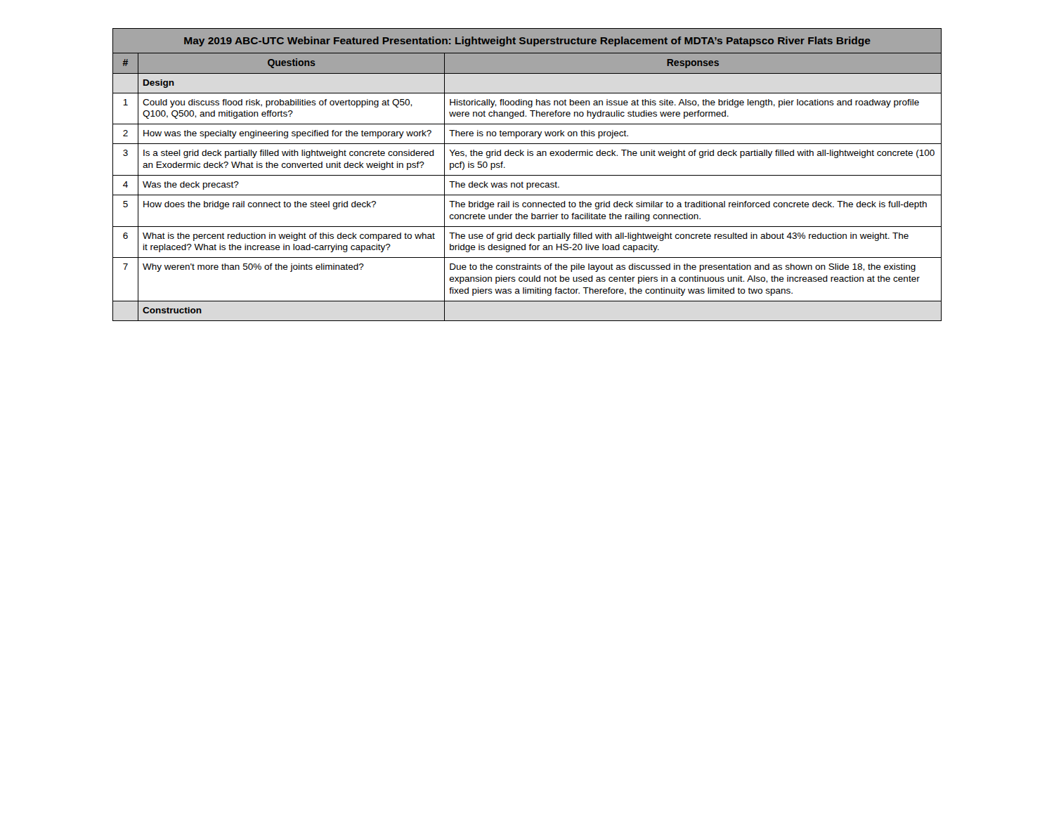| May 2019 ABC-UTC Webinar Featured Presentation: Lightweight Superstructure Replacement of MDTA’s Patapsco River Flats Bridge |
| # | Questions | Responses |
| | Design | |
| 1 | Could you discuss flood risk, probabilities of overtopping at Q50, Q100, Q500, and mitigation efforts? | Historically, flooding has not been an issue at this site. Also, the bridge length, pier locations and roadway profile were not changed. Therefore no hydraulic studies were performed. |
| 2 | How was the specialty engineering specified for the temporary work? | There is no temporary work on this project. |
| 3 | Is a steel grid deck partially filled with lightweight concrete considered an Exodermic deck? What is the converted unit deck weight in psf? | Yes, the grid deck is an exodermic deck. The unit weight of grid deck partially filled with all-lightweight concrete (100 pcf) is 50 psf. |
| 4 | Was the deck precast? | The deck was not precast. |
| 5 | How does the bridge rail connect to the steel grid deck? | The bridge rail is connected to the grid deck similar to a traditional reinforced concrete deck. The deck is full-depth concrete under the barrier to facilitate the railing connection. |
| 6 | What is the percent reduction in weight of this deck compared to what it replaced? What is the increase in load-carrying capacity? | The use of grid deck partially filled with all-lightweight concrete resulted in about 43% reduction in weight. The bridge is designed for an HS-20 live load capacity. |
| 7 | Why weren't more than 50% of the joints eliminated? | Due to the constraints of the pile layout as discussed in the presentation and as shown on Slide 18, the existing expansion piers could not be used as center piers in a continuous unit. Also, the increased reaction at the center fixed piers was a limiting factor. Therefore, the continuity was limited to two spans. |
| | Construction | |